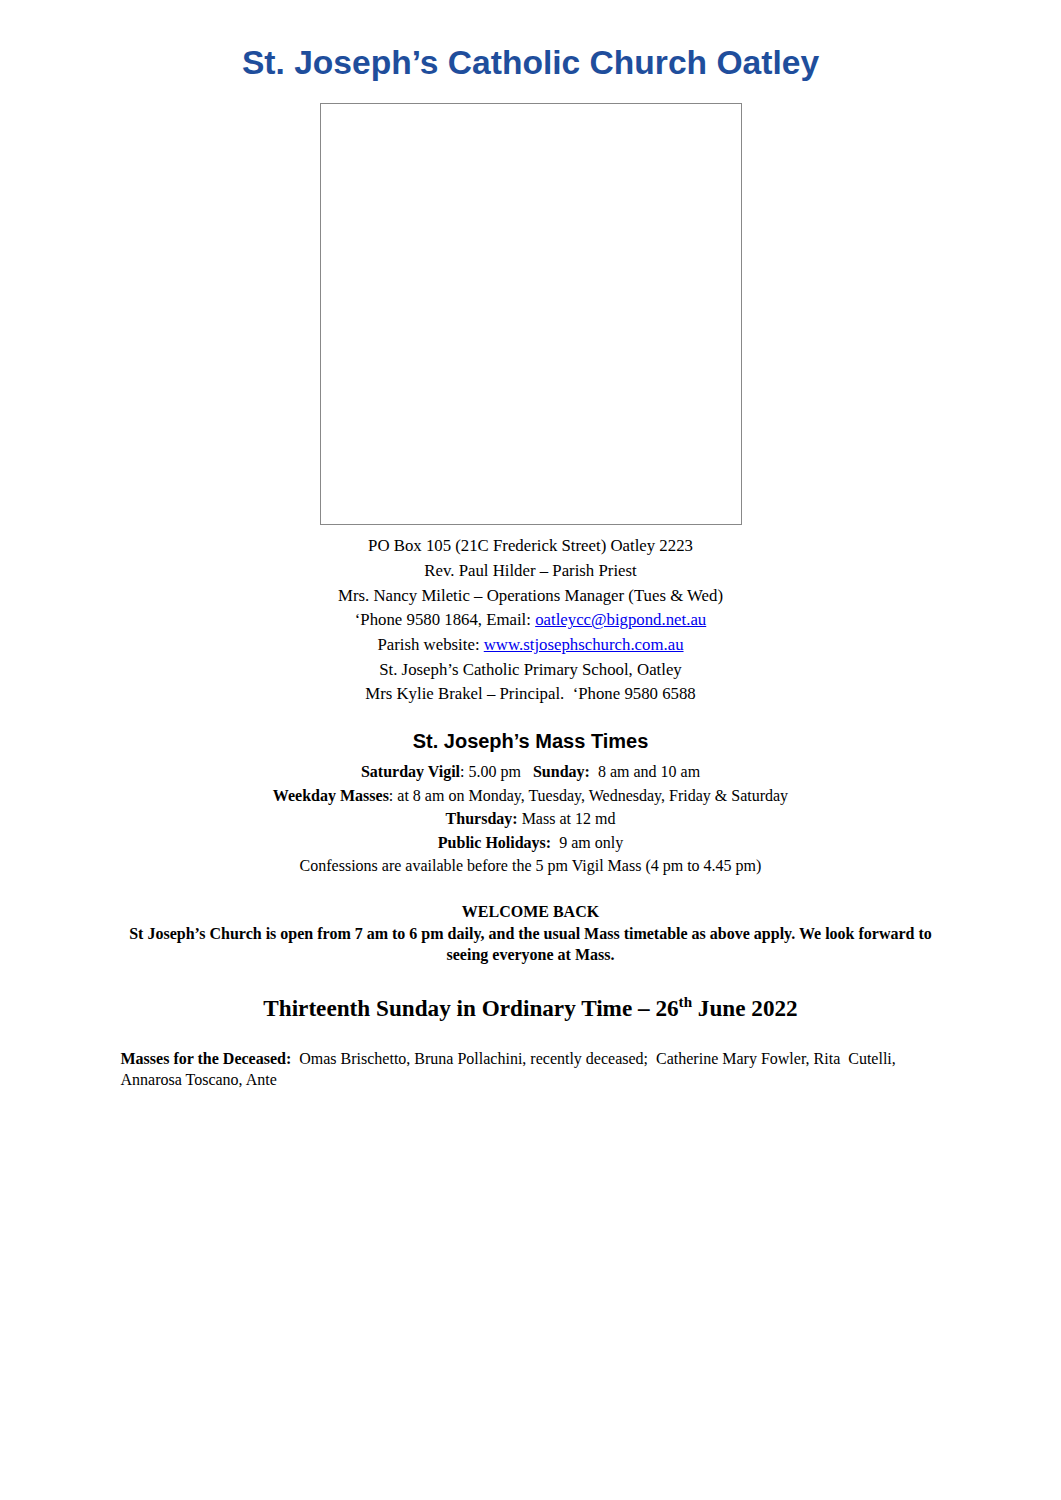St. Joseph’s Catholic Church Oatley
PO Box 105 (21C Frederick Street) Oatley 2223
Rev. Paul Hilder – Parish Priest
Mrs. Nancy Miletic – Operations Manager (Tues & Wed)
‘Phone 9580 1864, Email: oatleycc@bigpond.net.au
Parish website: www.stjosephschurch.com.au
St. Joseph’s Catholic Primary School, Oatley
Mrs Kylie Brakel – Principal. ‘Phone 9580 6588
St. Joseph’s Mass Times
Saturday Vigil: 5.00 pm Sunday: 8 am and 10 am
Weekday Masses: at 8 am on Monday, Tuesday, Wednesday, Friday & Saturday
Thursday: Mass at 12 md
Public Holidays: 9 am only
Confessions are available before the 5 pm Vigil Mass (4 pm to 4.45 pm)
WELCOME BACK St Joseph’s Church is open from 7 am to 6 pm daily, and the usual Mass timetable as above apply. We look forward to seeing everyone at Mass.
Thirteenth Sunday in Ordinary Time – 26th June 2022
Masses for the Deceased: Omas Brischetto, Bruna Pollachini, recently deceased; Catherine Mary Fowler, Rita Cutelli, Annarosa Toscano, Ante